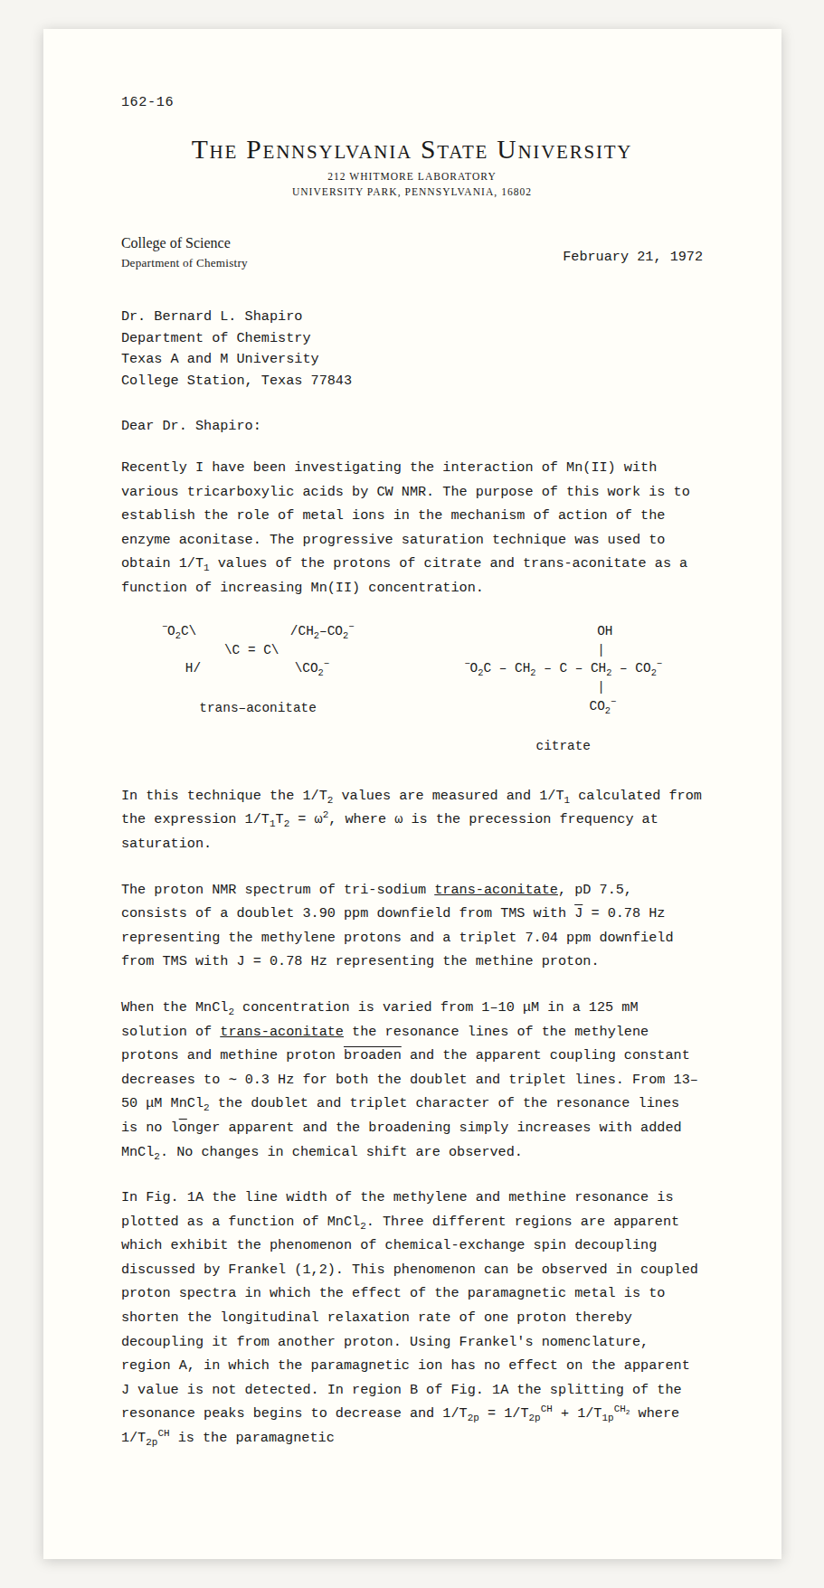162-16
The Pennsylvania State University
212 Whitmore Laboratory
University Park, Pennsylvania, 16802
College of Science
Department of Chemistry
February 21, 1972
Dr. Bernard L. Shapiro
Department of Chemistry
Texas A and M University
College Station, Texas 77843
Dear Dr. Shapiro:
Recently I have been investigating the interaction of Mn(II) with various tricarboxylic acids by CW NMR. The purpose of this work is to establish the role of metal ions in the mechanism of action of the enzyme aconitase. The progressive saturation technique was used to obtain 1/T1 values of the protons of citrate and trans-aconitate as a function of increasing Mn(II) concentration.
−O2C\ /CH2–CO2− \C = C\ H/ \CO2−
trans–aconitate
OH | −O2C – CH2 – C – CH2 – CO2− | CO2−
citrate
In this technique the 1/T2 values are measured and 1/T1 calculated from the expression 1/T1T2 = ω2, where ω is the precession frequency at saturation.
The proton NMR spectrum of tri-sodium trans-aconitate, pD 7.5, consists of a doublet 3.90 ppm downfield from TMS with J = 0.78 Hz representing the methylene protons and a triplet 7.04 ppm downfield from TMS with J = 0.78 Hz representing the methine proton.
When the MnCl2 concentration is varied from 1–10 μM in a 125 mM solution of trans-aconitate the resonance lines of the methylene protons and methine proton broaden and the apparent coupling constant decreases to ∼ 0.3 Hz for both the doublet and triplet lines. From 13–50 μM MnCl2 the doublet and triplet character of the resonance lines is no longer apparent and the broadening simply increases with added MnCl2. No changes in chemical shift are observed.
In Fig. 1A the line width of the methylene and methine resonance is plotted as a function of MnCl2. Three different regions are apparent which exhibit the phenomenon of chemical-exchange spin decoupling discussed by Frankel (1,2). This phenomenon can be observed in coupled proton spectra in which the effect of the paramagnetic metal is to shorten the longitudinal relaxation rate of one proton thereby decoupling it from another proton. Using Frankel's nomenclature, region A, in which the paramagnetic ion has no effect on the apparent J value is not detected. In region B of Fig. 1A the splitting of the resonance peaks begins to decrease and 1/T2p = 1/T2pCH + 1/T1pCH2 where 1/T2pCH is the paramagnetic